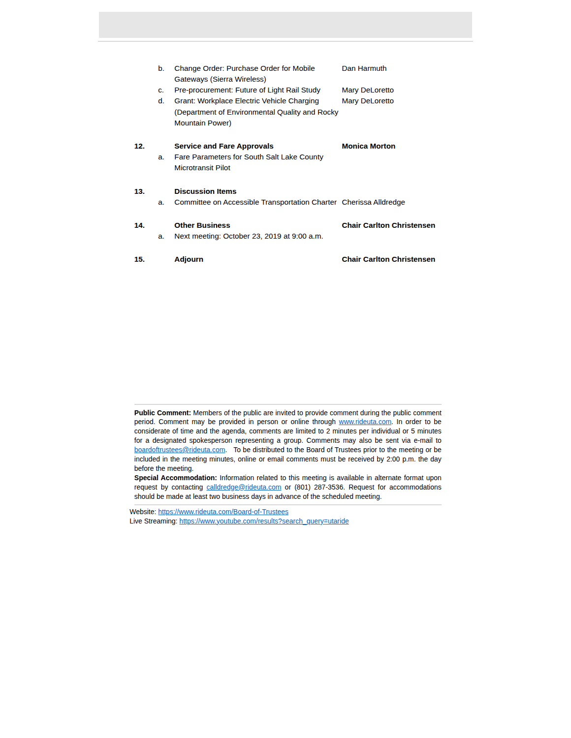| | b. | Change Order: Purchase Order for Mobile Gateways (Sierra Wireless) | Dan Harmuth |
| | c. | Pre-procurement: Future of Light Rail Study | Mary DeLoretto |
| | d. | Grant: Workplace Electric Vehicle Charging (Department of Environmental Quality and Rocky Mountain Power) | Mary DeLoretto |
| 12. | | Service and Fare Approvals | Monica Morton |
| | a. | Fare Parameters for South Salt Lake County Microtransit Pilot | |
| 13. | | Discussion Items | |
| | a. | Committee on Accessible Transportation Charter | Cherissa Alldredge |
| 14. | | Other Business | Chair Carlton Christensen |
| | a. | Next meeting: October 23, 2019 at 9:00 a.m. | |
| 15. | | Adjourn | Chair Carlton Christensen |
Public Comment: Members of the public are invited to provide comment during the public comment period. Comment may be provided in person or online through www.rideuta.com. In order to be considerate of time and the agenda, comments are limited to 2 minutes per individual or 5 minutes for a designated spokesperson representing a group. Comments may also be sent via e-mail to boardoftrustees@rideuta.com. To be distributed to the Board of Trustees prior to the meeting or be included in the meeting minutes, online or email comments must be received by 2:00 p.m. the day before the meeting.
Special Accommodation: Information related to this meeting is available in alternate format upon request by contacting calldredge@rideuta.com or (801) 287-3536. Request for accommodations should be made at least two business days in advance of the scheduled meeting.
Website: https://www.rideuta.com/Board-of-Trustees
Live Streaming: https://www.youtube.com/results?search_query=utaride